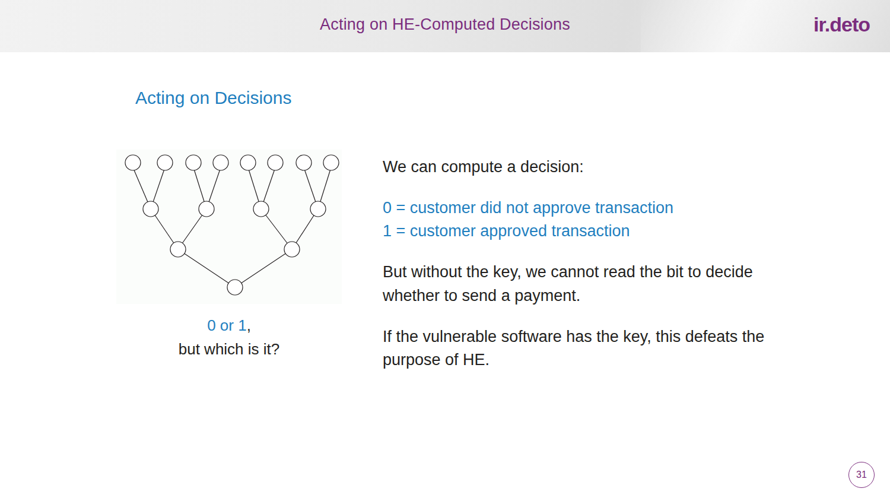Acting on HE-Computed Decisions
ir. deto
Acting on Decisions
0 or 1,
but which is it?
We can compute a decision:
0 = customer did not approve transaction
1 = customer approved transaction
But without the key, we cannot read the bit to decide whether to send a payment.
If the vulnerable software has the key, this defeats the purpose of HE.
31